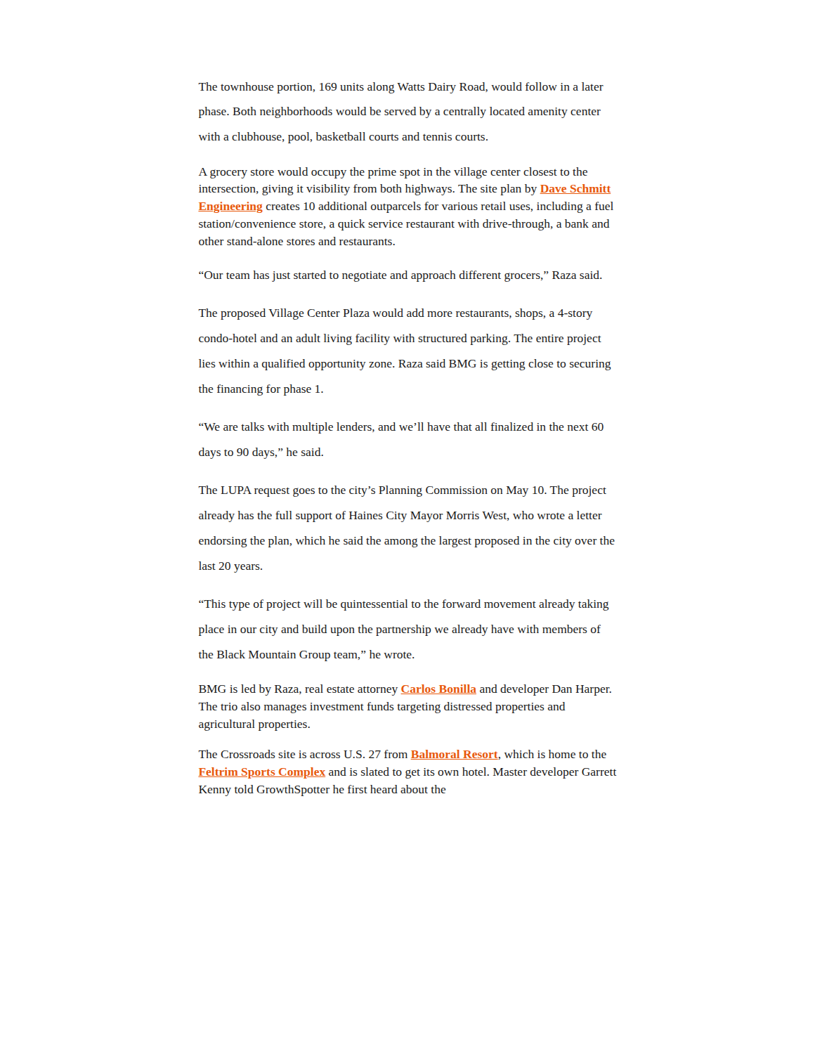The townhouse portion, 169 units along Watts Dairy Road, would follow in a later phase. Both neighborhoods would be served by a centrally located amenity center with a clubhouse, pool, basketball courts and tennis courts.
A grocery store would occupy the prime spot in the village center closest to the intersection, giving it visibility from both highways. The site plan by Dave Schmitt Engineering creates 10 additional outparcels for various retail uses, including a fuel station/convenience store, a quick service restaurant with drive-through, a bank and other stand-alone stores and restaurants.
“Our team has just started to negotiate and approach different grocers,” Raza said.
The proposed Village Center Plaza would add more restaurants, shops, a 4-story condo-hotel and an adult living facility with structured parking. The entire project lies within a qualified opportunity zone. Raza said BMG is getting close to securing the financing for phase 1.
“We are talks with multiple lenders, and we’ll have that all finalized in the next 60 days to 90 days,” he said.
The LUPA request goes to the city’s Planning Commission on May 10. The project already has the full support of Haines City Mayor Morris West, who wrote a letter endorsing the plan, which he said the among the largest proposed in the city over the last 20 years.
“This type of project will be quintessential to the forward movement already taking place in our city and build upon the partnership we already have with members of the Black Mountain Group team,” he wrote.
BMG is led by Raza, real estate attorney Carlos Bonilla and developer Dan Harper. The trio also manages investment funds targeting distressed properties and agricultural properties.
The Crossroads site is across U.S. 27 from Balmoral Resort, which is home to the Feltrim Sports Complex and is slated to get its own hotel. Master developer Garrett Kenny told GrowthSpotter he first heard about the